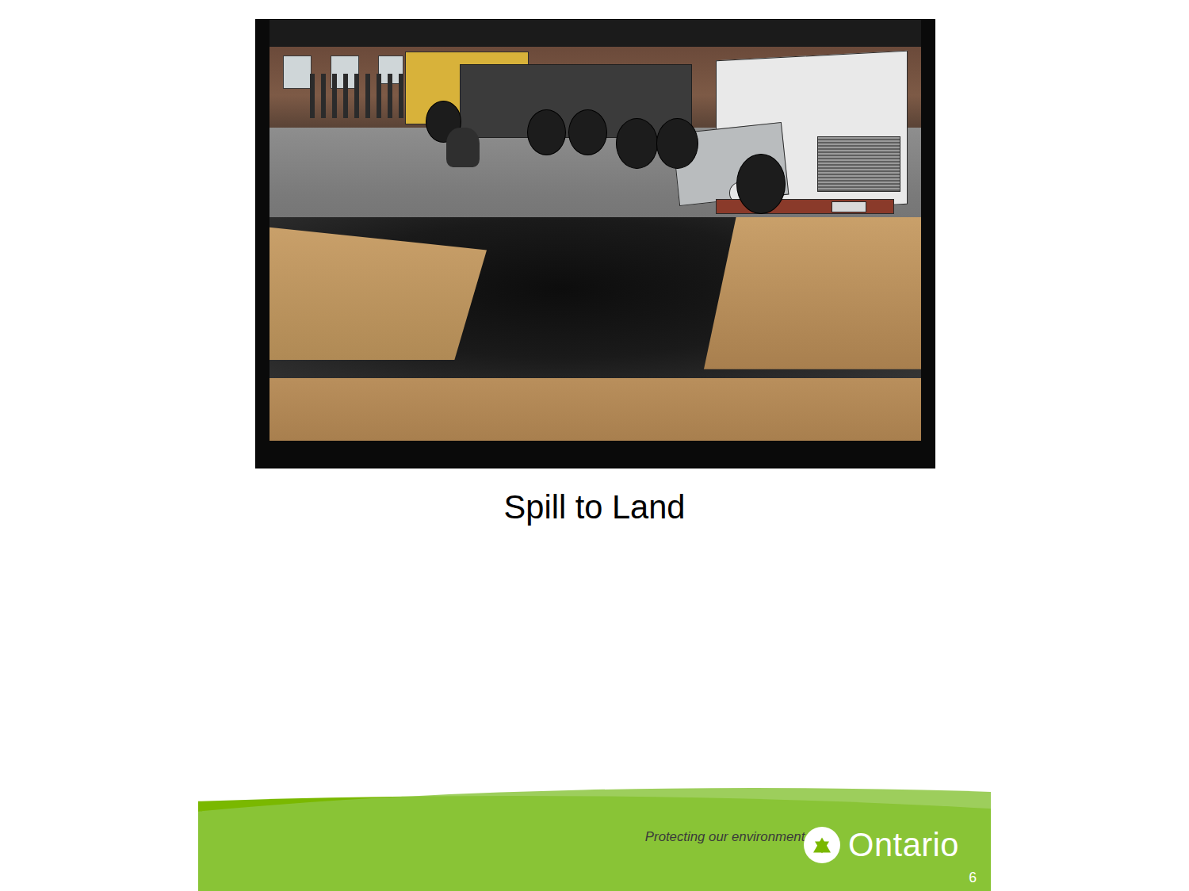Spill to Land
Protecting our environment.
Ontario
6